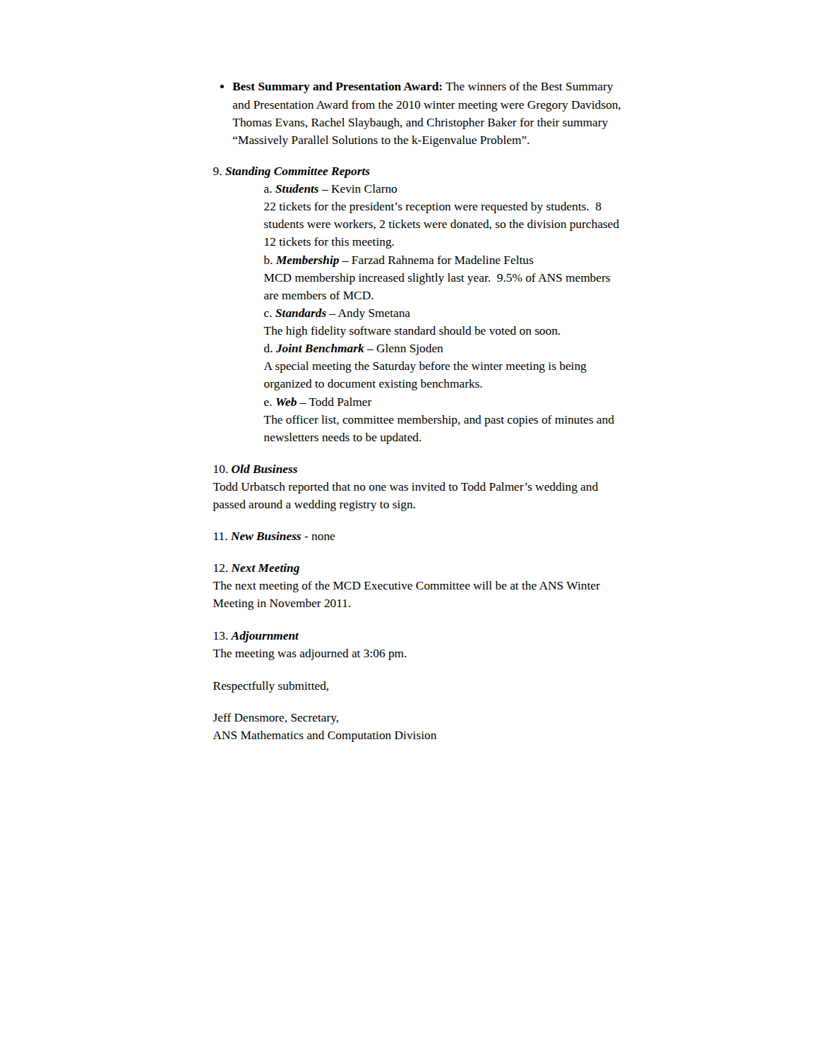Best Summary and Presentation Award: The winners of the Best Summary and Presentation Award from the 2010 winter meeting were Gregory Davidson, Thomas Evans, Rachel Slaybaugh, and Christopher Baker for their summary “Massively Parallel Solutions to the k-Eigenvalue Problem”.
9. Standing Committee Reports
a. Students – Kevin Clarno
22 tickets for the president’s reception were requested by students. 8 students were workers, 2 tickets were donated, so the division purchased 12 tickets for this meeting.
b. Membership – Farzad Rahnema for Madeline Feltus
MCD membership increased slightly last year. 9.5% of ANS members are members of MCD.
c. Standards – Andy Smetana
The high fidelity software standard should be voted on soon.
d. Joint Benchmark – Glenn Sjoden
A special meeting the Saturday before the winter meeting is being organized to document existing benchmarks.
e. Web – Todd Palmer
The officer list, committee membership, and past copies of minutes and newsletters needs to be updated.
10. Old Business
Todd Urbatsch reported that no one was invited to Todd Palmer’s wedding and passed around a wedding registry to sign.
11. New Business - none
12. Next Meeting
The next meeting of the MCD Executive Committee will be at the ANS Winter Meeting in November 2011.
13. Adjournment
The meeting was adjourned at 3:06 pm.
Respectfully submitted,
Jeff Densmore, Secretary,
ANS Mathematics and Computation Division